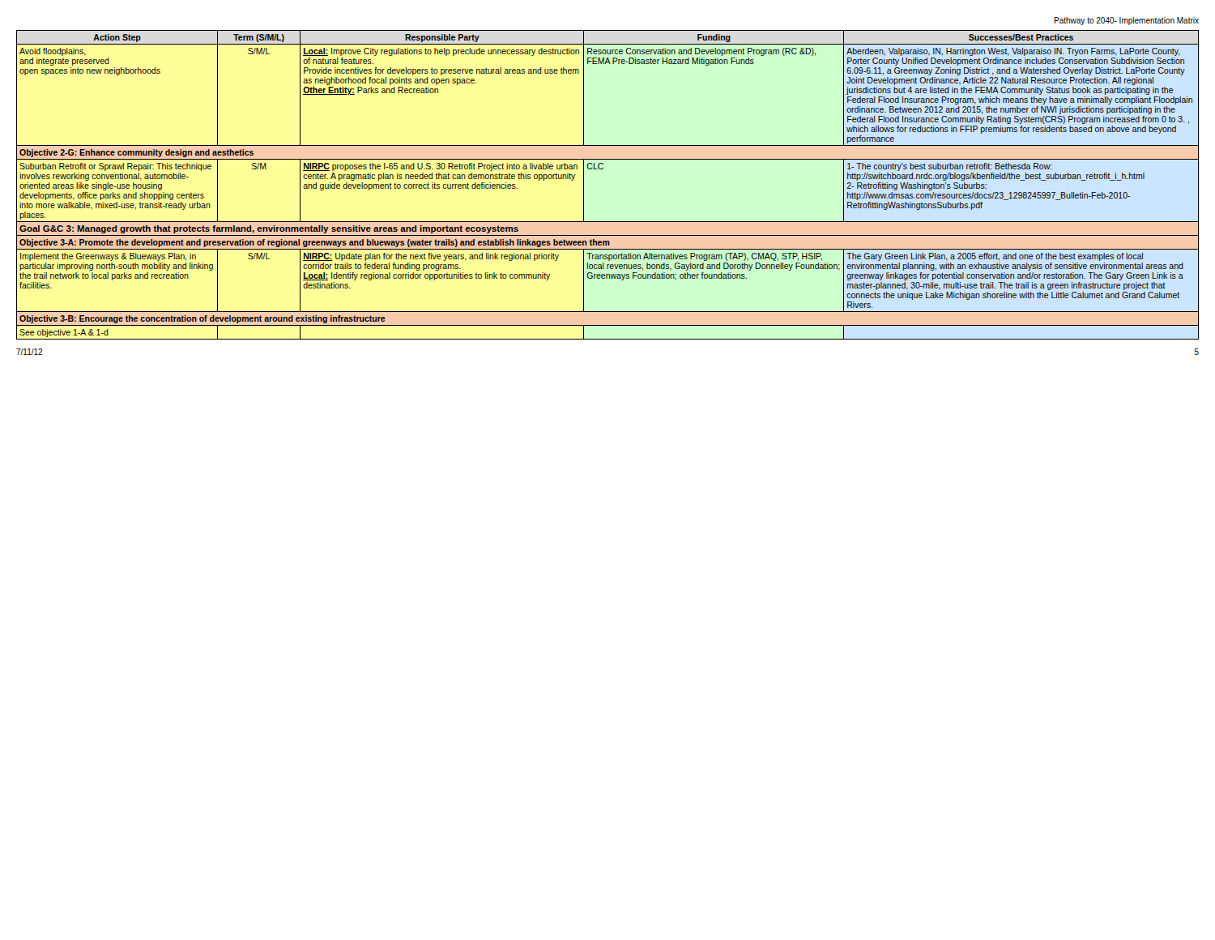Pathway to 2040- Implementation Matrix
| Action Step | Term (S/M/L) | Responsible Party | Funding | Successes/Best Practices |
| --- | --- | --- | --- | --- |
| Avoid floodplains, and integrate preserved open spaces into new neighborhoods | S/M/L | Local: Improve City regulations to help preclude unnecessary destruction of natural features. Provide incentives for developers to preserve natural areas and use them as neighborhood focal points and open space. Other Entity: Parks and Recreation | Resource Conservation and Development Program (RC &D), FEMA Pre-Disaster Hazard Mitigation Funds | Aberdeen, Valparaiso, IN, Harrington West, Valparaiso IN. Tryon Farms, LaPorte County, Porter County Unified Development Ordinance includes Conservation Subdivision Section 6.09-6.11, a Greenway Zoning District , and a Watershed Overlay District. LaPorte County Joint Development Ordinance, Article 22 Natural Resource Protection. All regional jurisdictions but 4 are listed in the FEMA Community Status book as participating in the Federal Flood Insurance Program, which means they have a minimally compliant Floodplain ordinance. Between 2012 and 2015, the number of NWI jurisdictions participating in the Federal Flood Insurance Community Rating System(CRS) Program increased from 0 to 3. , which allows for reductions in FFIP premiums for residents based on above and beyond performance |
| Objective 2-G: Enhance community design and aesthetics |
| Suburban Retrofit or Sprawl Repair: This technique involves reworking conventional, automobile-oriented areas like single-use housing developments, office parks and shopping centers into more walkable, mixed-use, transit-ready urban places. | S/M | NIRPC proposes the I-65 and U.S. 30 Retrofit Project into a livable urban center. A pragmatic plan is needed that can demonstrate this opportunity and guide development to correct its current deficiencies. | CLC | 1- The country's best suburban retrofit: Bethesda Row: http://switchboard.nrdc.org/blogs/kbenfield/the_best_suburban_retrofit_i_h.html 2- Retrofitting Washington’s Suburbs: http://www.dmsas.com/resources/docs/23_1298245997_Bulletin-Feb-2010-RetrofittingWashingtonsSuburbs.pdf |
| Goal G&C 3: Managed growth that protects farmland, environmentally sensitive areas and important ecosystems |
| Objective 3-A: Promote the development and preservation of regional greenways and blueways (water trails) and establish linkages between them |
| Implement the Greenways & Blueways Plan, in particular improving north-south mobility and linking the trail network to local parks and recreation facilities. | S/M/L | NIRPC: Update plan for the next five years, and link regional priority corridor trails to federal funding programs. Local: Identify regional corridor opportunities to link to community destinations. | Transportation Alternatives Program (TAP), CMAQ, STP, HSIP, local revenues, bonds, Gaylord and Dorothy Donnelley Foundation; Greenways Foundation; other foundations. | The Gary Green Link Plan, a 2005 effort, and one of the best examples of local environmental planning, with an exhaustive analysis of sensitive environmental areas and greenway linkages for potential conservation and/or restoration. The Gary Green Link is a master-planned, 30-mile, multi-use trail. The trail is a green infrastructure project that connects the unique Lake Michigan shoreline with the Little Calumet and Grand Calumet Rivers. |
| Objective 3-B: Encourage the concentration of development around existing infrastructure |
| See objective 1-A & 1-d | | | | |
7/11/12 5